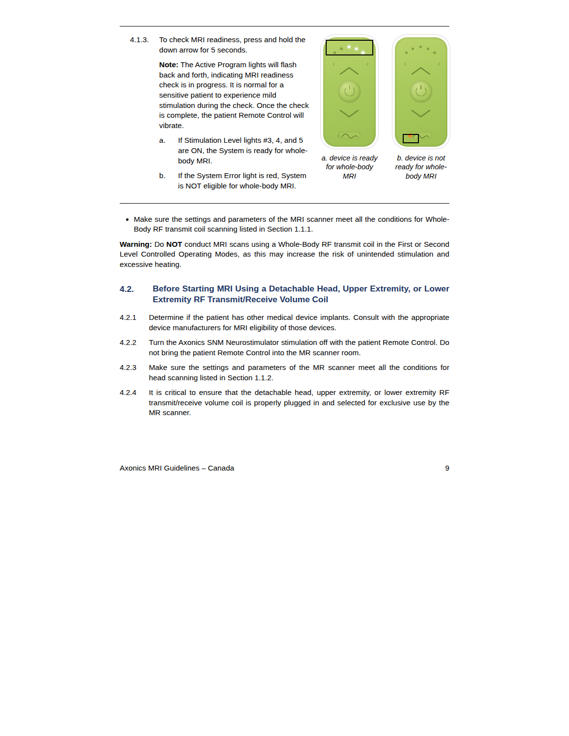4.1.3.
To check MRI readiness, press and hold the down arrow for 5 seconds.
Note: The Active Program lights will flash back and forth, indicating MRI readiness check is in progress. It is normal for a sensitive patient to experience mild stimulation during the check. Once the check is complete, the patient Remote Control will vibrate.
a. If Stimulation Level lights #3, 4, and 5 are ON, the System is ready for whole-body MRI.
b. If the System Error light is red, System is NOT eligible for whole-body MRI.
1 2
a. device is ready for whole-body MRI
1 2
b. device is not ready for whole-body MRI
Make sure the settings and parameters of the MRI scanner meet all the conditions for Whole-Body RF transmit coil scanning listed in Section 1.1.1.
Warning: Do NOT conduct MRI scans using a Whole-Body RF transmit coil in the First or Second Level Controlled Operating Modes, as this may increase the risk of unintended stimulation and excessive heating.
4.2.
Before Starting MRI Using a Detachable Head, Upper Extremity, or Lower Extremity RF Transmit/Receive Volume Coil
4.2.1 Determine if the patient has other medical device implants. Consult with the appropriate device manufacturers for MRI eligibility of those devices.
4.2.2 Turn the Axonics SNM Neurostimulator stimulation off with the patient Remote Control. Do not bring the patient Remote Control into the MR scanner room.
4.2.3 Make sure the settings and parameters of the MR scanner meet all the conditions for head scanning listed in Section 1.1.2.
4.2.4 It is critical to ensure that the detachable head, upper extremity, or lower extremity RF transmit/receive volume coil is properly plugged in and selected for exclusive use by the MR scanner.
Axonics MRI Guidelines – Canada 9